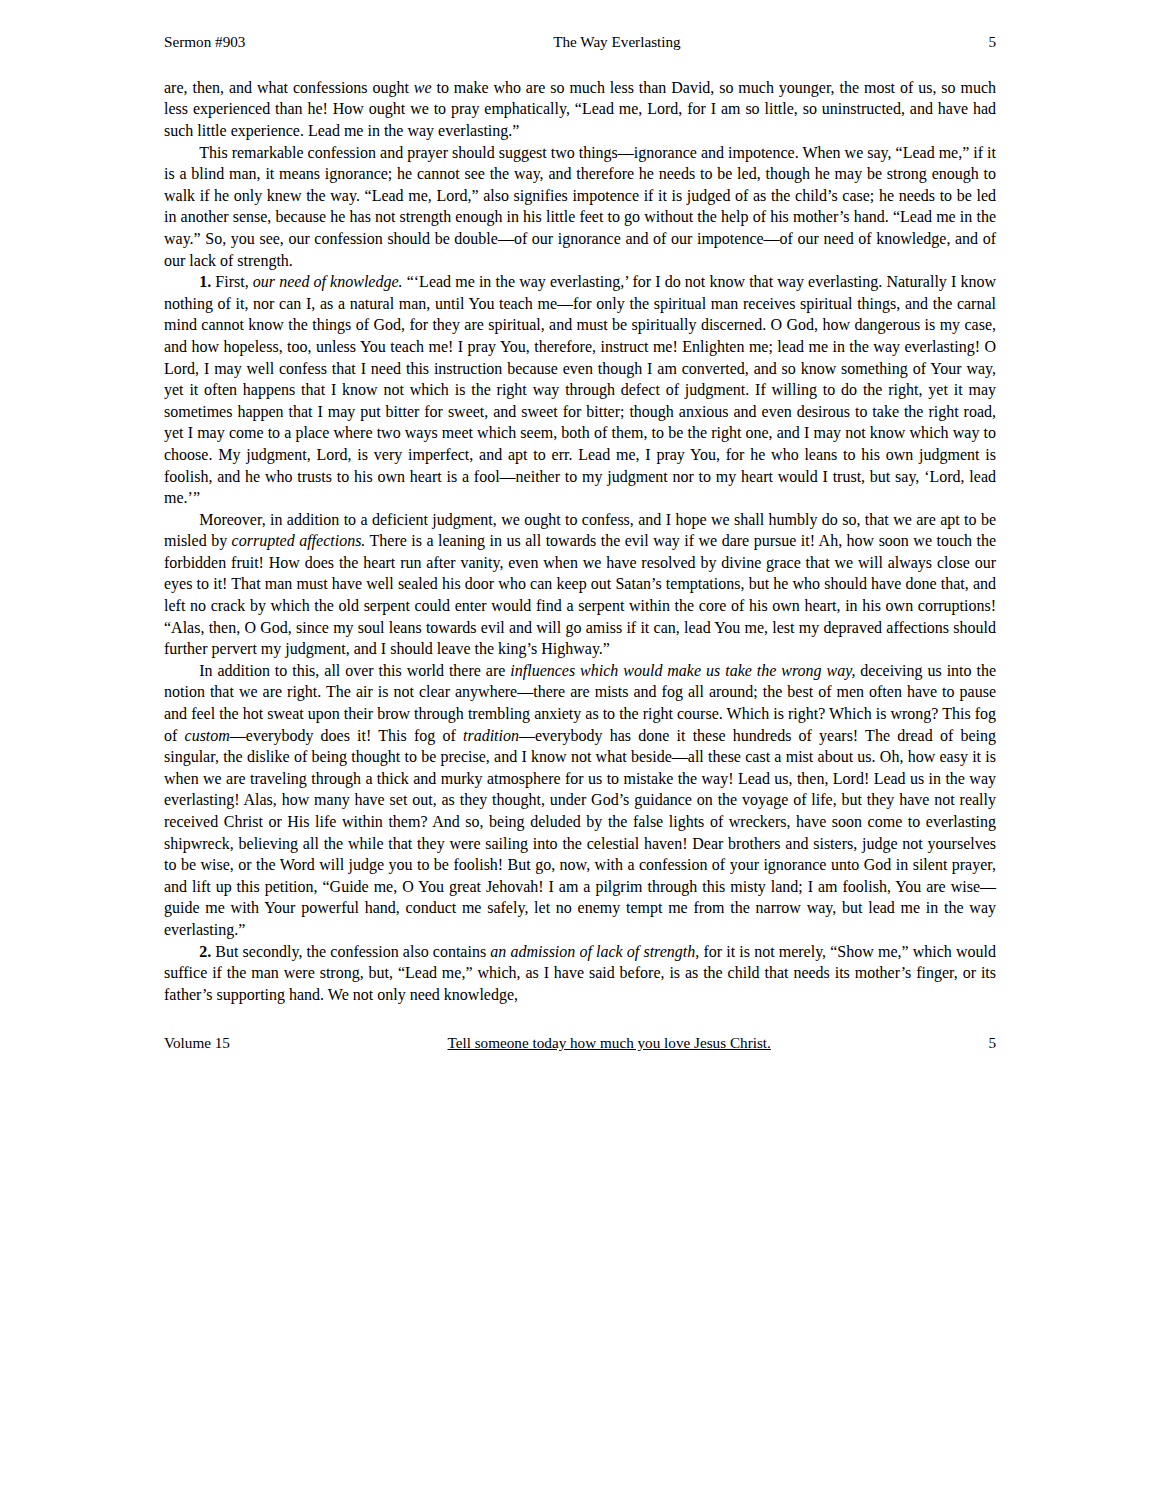Sermon #903 The Way Everlasting 5
are, then, and what confessions ought we to make who are so much less than David, so much younger, the most of us, so much less experienced than he! How ought we to pray emphatically, “Lead me, Lord, for I am so little, so uninstructed, and have had such little experience. Lead me in the way everlasting.”
This remarkable confession and prayer should suggest two things—ignorance and impotence. When we say, “Lead me,” if it is a blind man, it means ignorance; he cannot see the way, and therefore he needs to be led, though he may be strong enough to walk if he only knew the way. “Lead me, Lord,” also signifies impotence if it is judged of as the child’s case; he needs to be led in another sense, because he has not strength enough in his little feet to go without the help of his mother’s hand. “Lead me in the way.” So, you see, our confession should be double—of our ignorance and of our impotence—of our need of knowledge, and of our lack of strength.
1. First, our need of knowledge. “‘Lead me in the way everlasting,’ for I do not know that way everlasting. Naturally I know nothing of it, nor can I, as a natural man, until You teach me—for only the spiritual man receives spiritual things, and the carnal mind cannot know the things of God, for they are spiritual, and must be spiritually discerned. O God, how dangerous is my case, and how hopeless, too, unless You teach me! I pray You, therefore, instruct me! Enlighten me; lead me in the way everlasting! O Lord, I may well confess that I need this instruction because even though I am converted, and so know something of Your way, yet it often happens that I know not which is the right way through defect of judgment. If willing to do the right, yet it may sometimes happen that I may put bitter for sweet, and sweet for bitter; though anxious and even desirous to take the right road, yet I may come to a place where two ways meet which seem, both of them, to be the right one, and I may not know which way to choose. My judgment, Lord, is very imperfect, and apt to err. Lead me, I pray You, for he who leans to his own judgment is foolish, and he who trusts to his own heart is a fool—neither to my judgment nor to my heart would I trust, but say, ‘Lord, lead me.’”
Moreover, in addition to a deficient judgment, we ought to confess, and I hope we shall humbly do so, that we are apt to be misled by corrupted affections. There is a leaning in us all towards the evil way if we dare pursue it! Ah, how soon we touch the forbidden fruit! How does the heart run after vanity, even when we have resolved by divine grace that we will always close our eyes to it! That man must have well sealed his door who can keep out Satan’s temptations, but he who should have done that, and left no crack by which the old serpent could enter would find a serpent within the core of his own heart, in his own corruptions! “Alas, then, O God, since my soul leans towards evil and will go amiss if it can, lead You me, lest my depraved affections should further pervert my judgment, and I should leave the king’s Highway.”
In addition to this, all over this world there are influences which would make us take the wrong way, deceiving us into the notion that we are right. The air is not clear anywhere—there are mists and fog all around; the best of men often have to pause and feel the hot sweat upon their brow through trembling anxiety as to the right course. Which is right? Which is wrong? This fog of custom—everybody does it! This fog of tradition—everybody has done it these hundreds of years! The dread of being singular, the dislike of being thought to be precise, and I know not what beside—all these cast a mist about us. Oh, how easy it is when we are traveling through a thick and murky atmosphere for us to mistake the way! Lead us, then, Lord! Lead us in the way everlasting! Alas, how many have set out, as they thought, under God’s guidance on the voyage of life, but they have not really received Christ or His life within them? And so, being deluded by the false lights of wreckers, have soon come to everlasting shipwreck, believing all the while that they were sailing into the celestial haven! Dear brothers and sisters, judge not yourselves to be wise, or the Word will judge you to be foolish! But go, now, with a confession of your ignorance unto God in silent prayer, and lift up this petition, “Guide me, O You great Jehovah! I am a pilgrim through this misty land; I am foolish, You are wise—guide me with Your powerful hand, conduct me safely, let no enemy tempt me from the narrow way, but lead me in the way everlasting.”
2. But secondly, the confession also contains an admission of lack of strength, for it is not merely, “Show me,” which would suffice if the man were strong, but, “Lead me,” which, as I have said before, is as the child that needs its mother’s finger, or its father’s supporting hand. We not only need knowledge,
Volume 15 Tell someone today how much you love Jesus Christ. 5